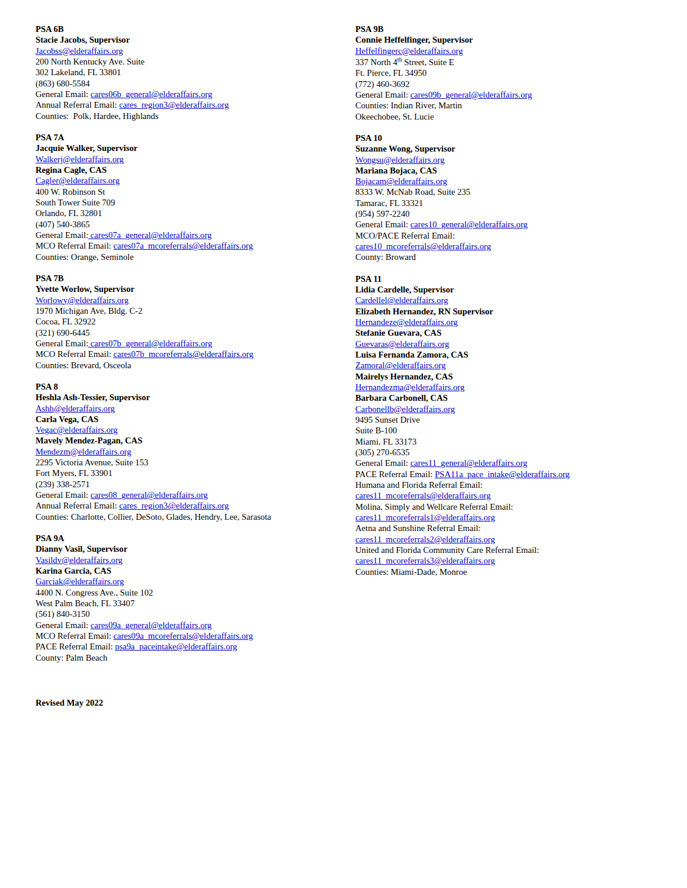PSA 6B
Stacie Jacobs, Supervisor
Jacobss@elderaffairs.org
200 North Kentucky Ave. Suite
302 Lakeland, FL 33801
(863) 680-5584
General Email: cares06b_general@elderaffairs.org
Annual Referral Email: cares_region3@elderaffairs.org
Counties: Polk, Hardee, Highlands
PSA 7A
Jacquie Walker, Supervisor
Walkerj@elderaffairs.org
Regina Cagle, CAS
Cagler@elderaffairs.org
400 W. Robinson St
South Tower Suite 709
Orlando, FL 32801
(407) 540-3865
General Email: cares07a_general@elderaffairs.org
MCO Referral Email: cares07a_mcoreferrals@elderaffairs.org
Counties: Orange, Seminole
PSA 7B
Yvette Worlow, Supervisor
Worlowy@elderaffairs.org
1970 Michigan Ave, Bldg. C-2
Cocoa, FL 32922
(321) 690-6445
General Email: cares07b_general@elderaffairs.org
MCO Referral Email: cares07b_mcoreferrals@elderaffairs.org
Counties: Brevard, Osceola
PSA 8
Heshla Ash-Tessier, Supervisor
Ashh@elderaffairs.org
Carla Vega, CAS
Vegac@elderaffairs.org
Mavely Mendez-Pagan, CAS
Mendezm@elderaffairs.org
2295 Victoria Avenue, Suite 153
Fort Myers, FL 33901
(239) 338-2571
General Email: cares08_general@elderaffairs.org
Annual Referral Email: cares_region3@elderaffairs.org
Counties: Charlotte, Collier, DeSoto, Glades, Hendry, Lee, Sarasota
PSA 9A
Dianny Vasil, Supervisor
Vasildv@elderaffairs.org
Karina Garcia, CAS
Garciak@elderaffairs.org
4400 N. Congress Ave., Suite 102
West Palm Beach, FL 33407
(561) 840-3150
General Email: cares09a_general@elderaffairs.org
MCO Referral Email: cares09a_mcoreferrals@elderaffairs.org
PACE Referral Email: psa9a_paceintake@elderaffairs.org
County: Palm Beach
PSA 9B
Connie Heffelfinger, Supervisor
Heffelfingerc@elderaffairs.org
337 North 4th Street, Suite E
Ft. Pierce, FL 34950
(772) 460-3692
General Email: cares09b_general@elderaffairs.org
Counties: Indian River, Martin
Okeechobee, St. Lucie
PSA 10
Suzanne Wong, Supervisor
Wongsu@elderaffairs.org
Mariana Bojaca, CAS
Bojacam@elderaffairs.org
8333 W. McNab Road, Suite 235
Tamarac, FL 33321
(954) 597-2240
General Email: cares10_general@elderaffairs.org
MCO/PACE Referral Email:
cares10_mcoreferrals@elderaffairs.org
County: Broward
PSA 11
Lidia Cardelle, Supervisor
Cardellel@elderaffairs.org
Elizabeth Hernandez, RN Supervisor
Hernandeze@elderaffairs.org
Stefanie Guevara, CAS
Guevaras@elderaffairs.org
Luisa Fernanda Zamora, CAS
Zamoral@elderaffairs.org
Mairelys Hernandez, CAS
Hernandezma@elderaffairs.org
Barbara Carbonell, CAS
Carbonellb@elderaffairs.org
9495 Sunset Drive
Suite B-100
Miami, FL 33173
(305) 270-6535
General Email: cares11_general@elderaffairs.org
PACE Referral Email: PSA11a_pace_intake@elderaffairs.org
Humana and Florida Referral Email:
cares11_mcoreferrals@elderaffairs.org
Molina, Simply and Wellcare Referral Email:
cares11_mcoreferrals1@elderaffairs.org
Aetna and Sunshine Referral Email:
cares11_mcoreferrals2@elderaffairs.org
United and Florida Community Care Referral Email:
cares11_mcoreferrals3@elderaffairs.org
Counties: Miami-Dade, Monroe
Revised May 2022